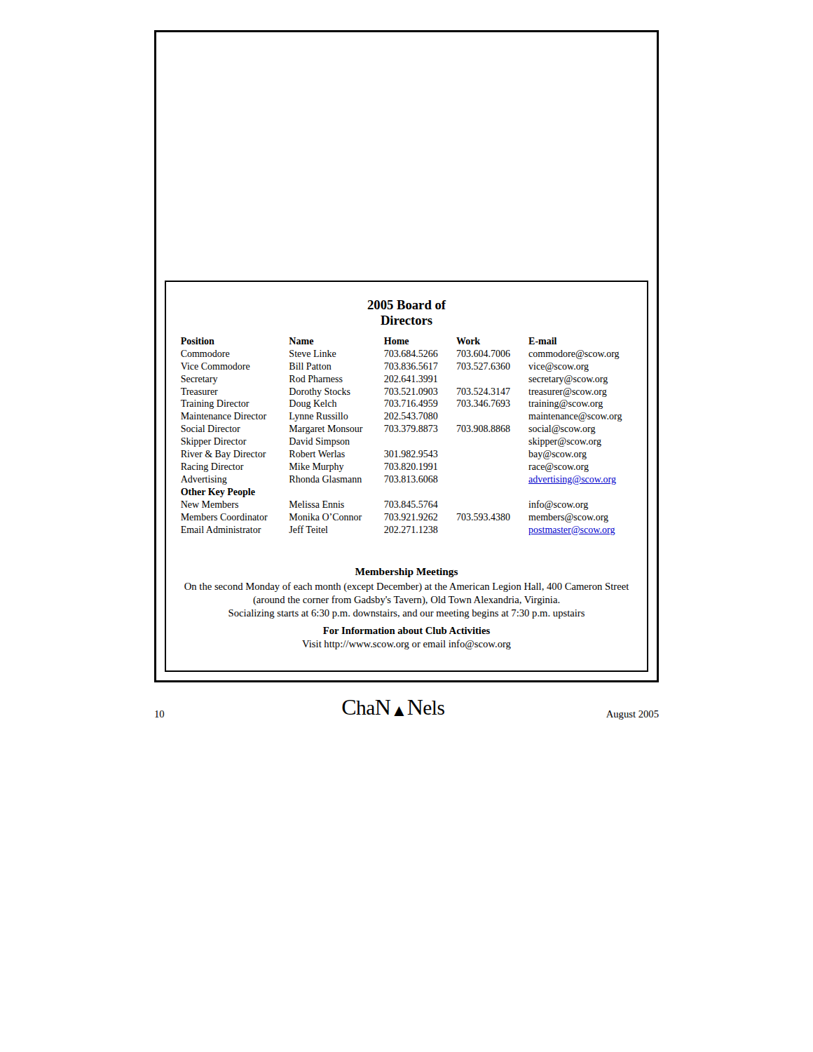2005 Board of
Directors
| Position | Name | Home | Work | E-mail |
| --- | --- | --- | --- | --- |
| Commodore | Steve Linke | 703.684.5266 | 703.604.7006 | commodore@scow.org |
| Vice Commodore | Bill Patton | 703.836.5617 | 703.527.6360 | vice@scow.org |
| Secretary | Rod Pharness | 202.641.3991 | | secretary@scow.org |
| Treasurer | Dorothy Stocks | 703.521.0903 | 703.524.3147 | treasurer@scow.org |
| Training Director | Doug Kelch | 703.716.4959 | 703.346.7693 | training@scow.org |
| Maintenance Director | Lynne Russillo | 202.543.7080 | | maintenance@scow.org |
| Social Director | Margaret Monsour | 703.379.8873 | 703.908.8868 | social@scow.org |
| Skipper Director | David Simpson | | | skipper@scow.org |
| River & Bay Director | Robert Werlas | 301.982.9543 | | bay@scow.org |
| Racing Director | Mike Murphy | 703.820.1991 | | race@scow.org |
| Advertising | Rhonda Glasmann | 703.813.6068 | | advertising@scow.org |
| Other Key People |
| New Members | Melissa Ennis | 703.845.5764 | | info@scow.org |
| Members Coordinator | Monika O’Connor | 703.921.9262 | 703.593.4380 | members@scow.org |
| Email Administrator | Jeff Teitel | 202.271.1238 | | postmaster@scow.org |
Membership Meetings
On the second Monday of each month (except December) at the American Legion Hall, 400 Cameron Street
(around the corner from Gadsby's Tavern), Old Town Alexandria, Virginia.
Socializing starts at 6:30 p.m. downstairs, and our meeting begins at 7:30 p.m. upstairs
For Information about Club Activities
Visit http://www.scow.org or email info@scow.org
10
ChaN▲Nels
August 2005